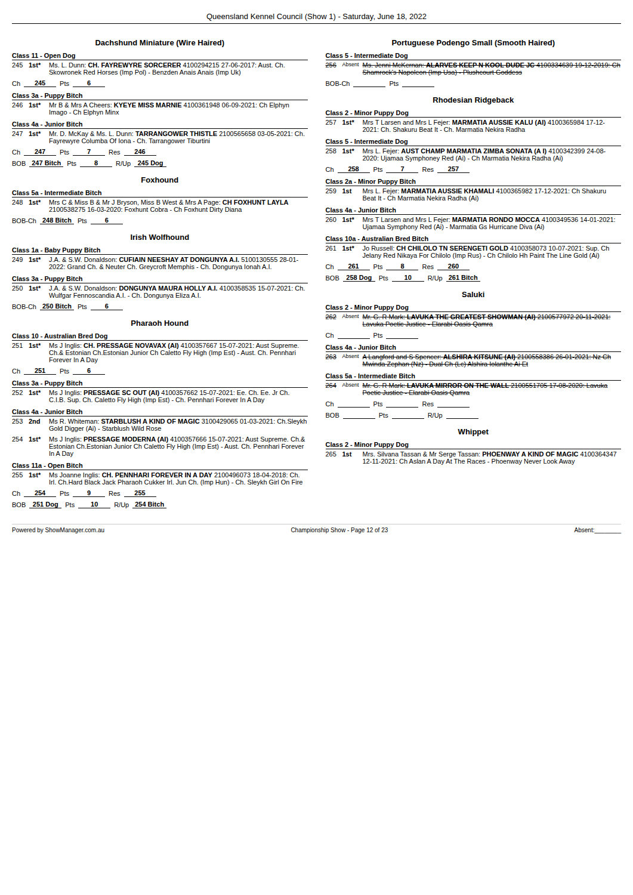Queensland Kennel Council (Show 1) - Saturday, June 18, 2022
Dachshund Miniature (Wire Haired)
Class 11 - Open Dog
245
1st*
Ms. L. Dunn: CH. FAYREWYRE SORCERER 4100294215 27-06-2017: Aust. Ch. Skowronek Red Horses (Imp Pol) - Benzden Anais Anais (Imp Uk)
Ch 245 Pts 6
Class 3a - Puppy Bitch
246
1st*
Mr B & Mrs A Cheers: KYEYE MISS MARNIE 4100361948 06-09-2021: Ch Elphyn Imago - Ch Elphyn Minx
Class 4a - Junior Bitch
247
1st*
Mr. D. McKay & Ms. L. Dunn: TARRANGOWER THISTLE 2100565658 03-05-2021: Ch. Fayrewyre Columba Of Iona - Ch. Tarrangower Tiburtini
Ch 247 Pts 7 Res 246
BOB 247 Bitch Pts 8 R/Up 245 Dog
Foxhound
Class 5a - Intermediate Bitch
248
1st*
Mrs C & Miss B & Mr J Bryson, Miss B West & Mrs A Page: CH FOXHUNT LAYLA 2100538275 16-03-2020: Foxhunt Cobra - Ch Foxhunt Dirty Diana
BOB-Ch 248 Bitch Pts 6
Irish Wolfhound
Class 1a - Baby Puppy Bitch
249
1st*
J.A. & S.W. Donaldson: CUFIAIN NEESHAY AT DONGUNYA A.I. 5100130555 28-01-2022: Grand Ch. & Neuter Ch. Greycroft Memphis - Ch. Dongunya Ionah A.I.
Class 3a - Puppy Bitch
250
1st*
J.A. & S.W. Donaldson: DONGUNYA MAURA HOLLY A.I. 4100358535 15-07-2021: Ch. Wulfgar Fennoscandia A.I. - Ch. Dongunya Eliza A.I.
BOB-Ch 250 Bitch Pts 6
Pharaoh Hound
Class 10 - Australian Bred Dog
251
1st*
Ms J Inglis: CH. PRESSAGE NOVAVAX (AI) 4100357667 15-07-2021: Aust Supreme. Ch.& Estonian Ch.Estonian Junior Ch Caletto Fly High (Imp Est) - Aust. Ch. Pennhari Forever In A Day
Ch 251 Pts 6
Class 3a - Puppy Bitch
252
1st*
Ms J Inglis: PRESSAGE SC OUT (AI) 4100357662 15-07-2021: Ee. Ch. Ee. Jr Ch. C.I.B. Sup. Ch. Caletto Fly High (Imp Est) - Ch. Pennhari Forever In A Day
Class 4a - Junior Bitch
253
2nd
Ms R. Whiteman: STARBLUSH A KIND OF MAGIC 3100429065 01-03-2021: Ch.Sleykh Gold Digger (Ai) - Starblush Wild Rose
254
1st*
Ms J Inglis: PRESSAGE MODERNA (AI) 4100357666 15-07-2021: Aust Supreme. Ch.& Estonian Ch.Estonian Junior Ch Caletto Fly High (Imp Est) - Aust. Ch. Pennhari Forever In A Day
Class 11a - Open Bitch
255
1st*
Ms Joanne Inglis: CH. PENNHARI FOREVER IN A DAY 2100496073 18-04-2018: Ch. Irl. Ch.Hard Black Jack Pharaoh Cukker Irl. Jun Ch. (Imp Hun) - Ch. Sleykh Girl On Fire
Ch 254 Pts 9 Res 255
BOB 251 Dog Pts 10 R/Up 254 Bitch
Portuguese Podengo Small (Smooth Haired)
Class 5 - Intermediate Dog
256
Absent
Ms. Jenni McKernan: ALARVES KEEP N KOOL DUDE JC 4100334639 19-12-2019: Ch Shamrock's Napoleon (Imp Usa) - Plushcourt Goddess
BOB-Ch Pts
Rhodesian Ridgeback
Class 2 - Minor Puppy Dog
257
1st*
Mrs T Larsen and Mrs L Fejer: MARMATIA AUSSIE KALU (AI) 4100365984 17-12-2021: Ch. Shakuru Beat It - Ch. Marmatia Nekira Radha
Class 5 - Intermediate Dog
258
1st*
Mrs L. Fejer: AUST CHAMP MARMATIA ZIMBA SONATA (A I) 4100342399 24-08-2020: Ujamaa Symphoney Red (Ai) - Ch Marmatia Nekira Radha (Ai)
Ch 258 Pts 7 Res 257
Class 2a - Minor Puppy Bitch
259
1st
Mrs L. Fejer: MARMATIA AUSSIE KHAMALI 4100365982 17-12-2021: Ch Shakuru Beat It - Ch Marmatia Nekira Radha (Ai)
Class 4a - Junior Bitch
260
1st*
Mrs T Larsen and Mrs L Fejer: MARMATIA RONDO MOCCA 4100349536 14-01-2021: Ujamaa Symphony Red (Ai) - Marmatia Gs Hurricane Diva (Ai)
Class 10a - Australian Bred Bitch
261
1st*
Jo Russell: CH CHILOLO TN SERENGETI GOLD 4100358073 10-07-2021: Sup. Ch Jelany Red Nikaya For Chilolo (Imp Rus) - Ch Chilolo Hh Paint The Line Gold (Ai)
Ch 261 Pts 8 Res 260
BOB 258 Dog Pts 10 R/Up 261 Bitch
Saluki
Class 2 - Minor Puppy Dog
262
Absent
Mr. G. R Mark: LAVUKA THE GREATEST SHOWMAN (AI) 2100577972 20-11-2021: Lavuka Poetic Justice - Elarabi Oasis Qamra
Ch Pts
Class 4a - Junior Bitch
263
Absent
A Langford and S Spencer: ALSHIRA KITSUNE (AI) 2100558386 26-01-2021: Nz Ch Mwinda Zephan (Nz) - Dual Ch (Lc) Alshira Iolanthe Ai Et
Class 5a - Intermediate Bitch
264
Absent
Mr. G. R Mark: LAVUKA MIRROR ON THE WALL 2100551705 17-08-2020: Lavuka Poetic Justice - Elarabi Oasis Qamra
Ch Pts Res
BOB Pts R/Up
Whippet
Class 2 - Minor Puppy Dog
265
1st
Mrs. Silvana Tassan & Mr Serge Tassan: PHOENWAY A KIND OF MAGIC 4100364347 12-11-2021: Ch Aslan A Day At The Races - Phoenway Never Look Away
Powered by ShowManager.com.au Championship Show - Page 12 of 23 Absent:________